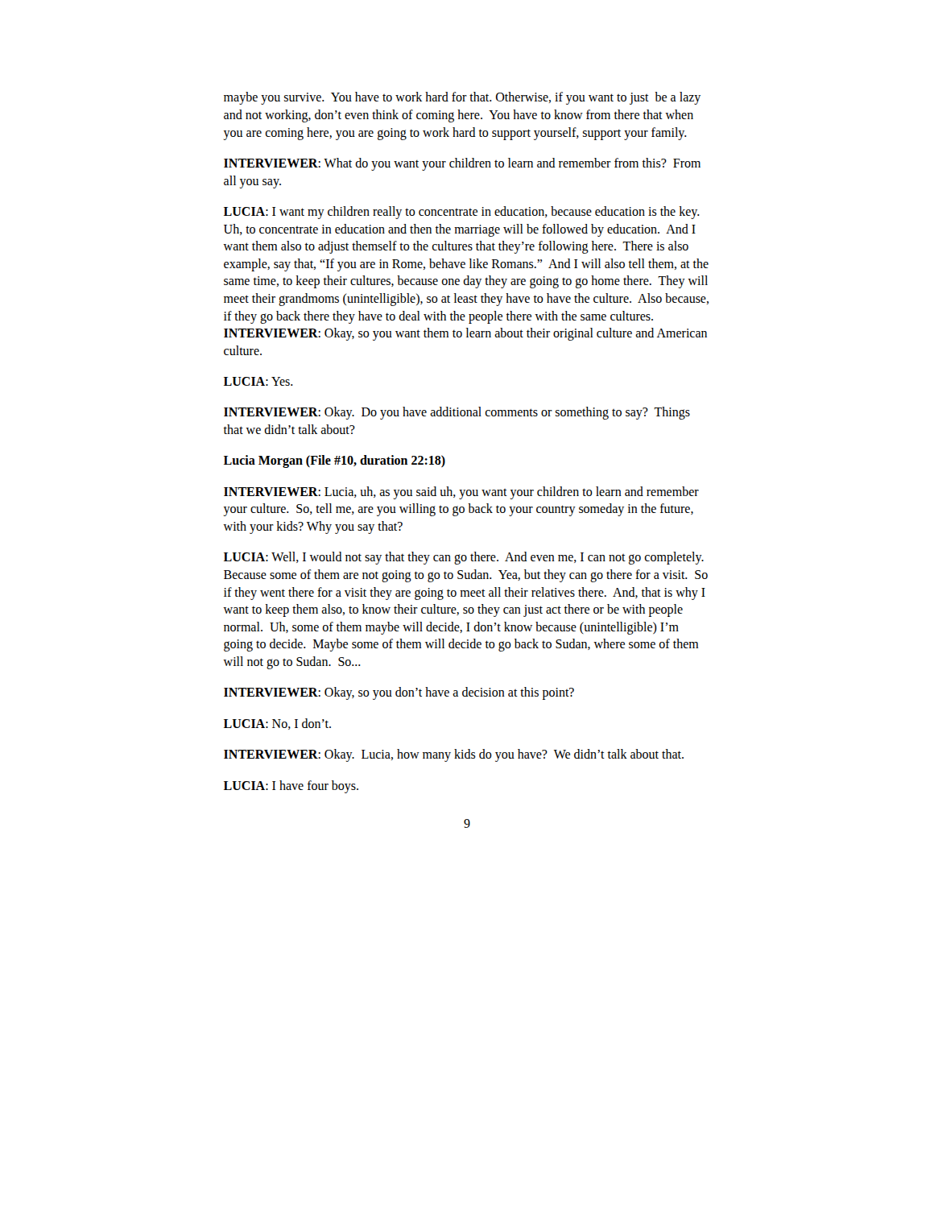maybe you survive. You have to work hard for that. Otherwise, if you want to just be a lazy and not working, don’t even think of coming here. You have to know from there that when you are coming here, you are going to work hard to support yourself, support your family.
INTERVIEWER: What do you want your children to learn and remember from this? From all you say.
LUCIA: I want my children really to concentrate in education, because education is the key. Uh, to concentrate in education and then the marriage will be followed by education. And I want them also to adjust themself to the cultures that they’re following here. There is also example, say that, “If you are in Rome, behave like Romans.” And I will also tell them, at the same time, to keep their cultures, because one day they are going to go home there. They will meet their grandmoms (unintelligible), so at least they have to have the culture. Also because, if they go back there they have to deal with the people there with the same cultures.
INTERVIEWER: Okay, so you want them to learn about their original culture and American culture.
LUCIA: Yes.
INTERVIEWER: Okay. Do you have additional comments or something to say? Things that we didn’t talk about?
Lucia Morgan (File #10, duration 22:18)
INTERVIEWER: Lucia, uh, as you said uh, you want your children to learn and remember your culture. So, tell me, are you willing to go back to your country someday in the future, with your kids? Why you say that?
LUCIA: Well, I would not say that they can go there. And even me, I can not go completely. Because some of them are not going to go to Sudan. Yea, but they can go there for a visit. So if they went there for a visit they are going to meet all their relatives there. And, that is why I want to keep them also, to know their culture, so they can just act there or be with people normal. Uh, some of them maybe will decide, I don’t know because (unintelligible) I’m going to decide. Maybe some of them will decide to go back to Sudan, where some of them will not go to Sudan. So...
INTERVIEWER: Okay, so you don’t have a decision at this point?
LUCIA: No, I don’t.
INTERVIEWER: Okay. Lucia, how many kids do you have? We didn’t talk about that.
LUCIA: I have four boys.
9